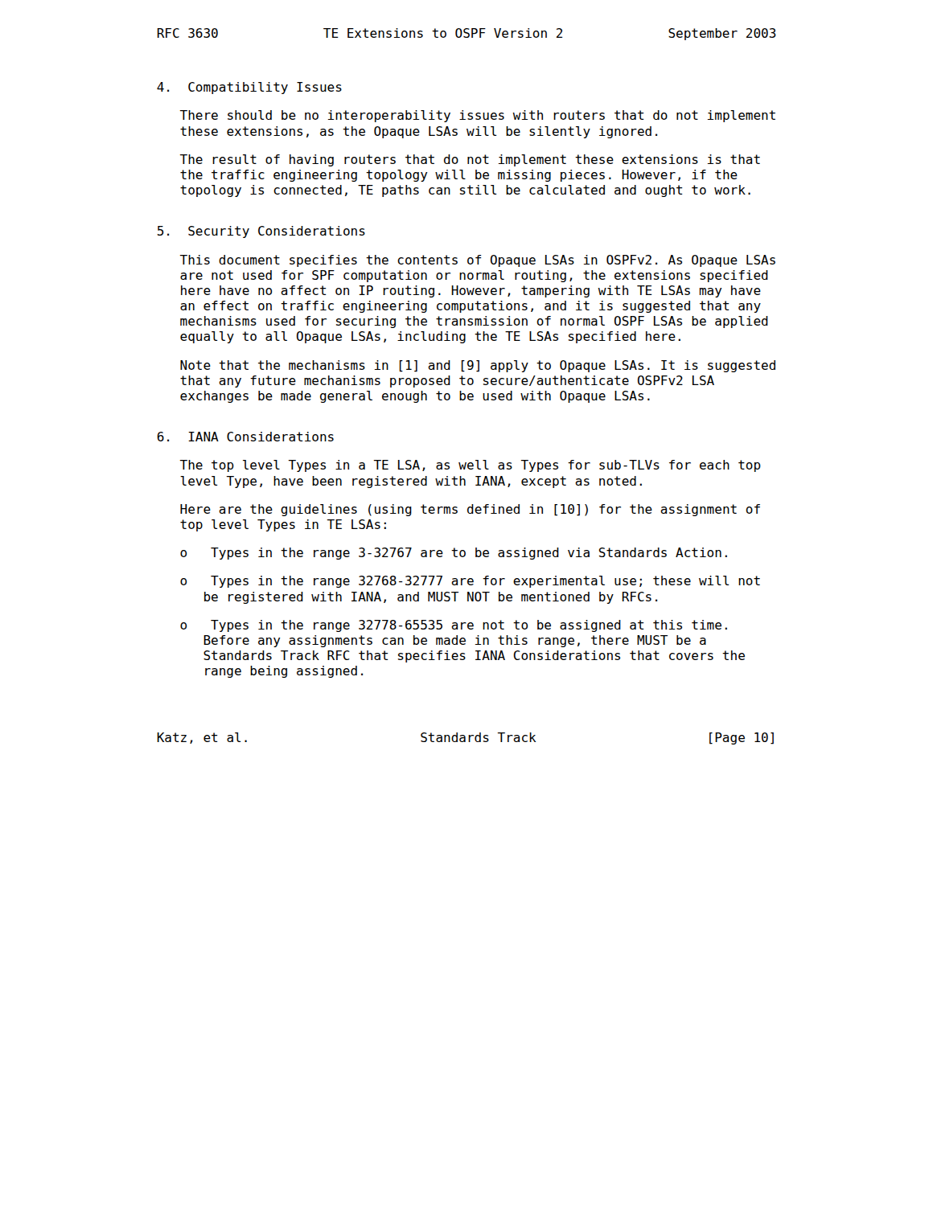RFC 3630 TE Extensions to OSPF Version 2 September 2003
4. Compatibility Issues
There should be no interoperability issues with routers that do not implement these extensions, as the Opaque LSAs will be silently ignored.
The result of having routers that do not implement these extensions is that the traffic engineering topology will be missing pieces. However, if the topology is connected, TE paths can still be calculated and ought to work.
5. Security Considerations
This document specifies the contents of Opaque LSAs in OSPFv2. As Opaque LSAs are not used for SPF computation or normal routing, the extensions specified here have no affect on IP routing. However, tampering with TE LSAs may have an effect on traffic engineering computations, and it is suggested that any mechanisms used for securing the transmission of normal OSPF LSAs be applied equally to all Opaque LSAs, including the TE LSAs specified here.
Note that the mechanisms in [1] and [9] apply to Opaque LSAs. It is suggested that any future mechanisms proposed to secure/authenticate OSPFv2 LSA exchanges be made general enough to be used with Opaque LSAs.
6. IANA Considerations
The top level Types in a TE LSA, as well as Types for sub-TLVs for each top level Type, have been registered with IANA, except as noted.
Here are the guidelines (using terms defined in [10]) for the assignment of top level Types in TE LSAs:
Types in the range 3-32767 are to be assigned via Standards Action.
Types in the range 32768-32777 are for experimental use; these will not be registered with IANA, and MUST NOT be mentioned by RFCs.
Types in the range 32778-65535 are not to be assigned at this time. Before any assignments can be made in this range, there MUST be a Standards Track RFC that specifies IANA Considerations that covers the range being assigned.
Katz, et al. Standards Track [Page 10]